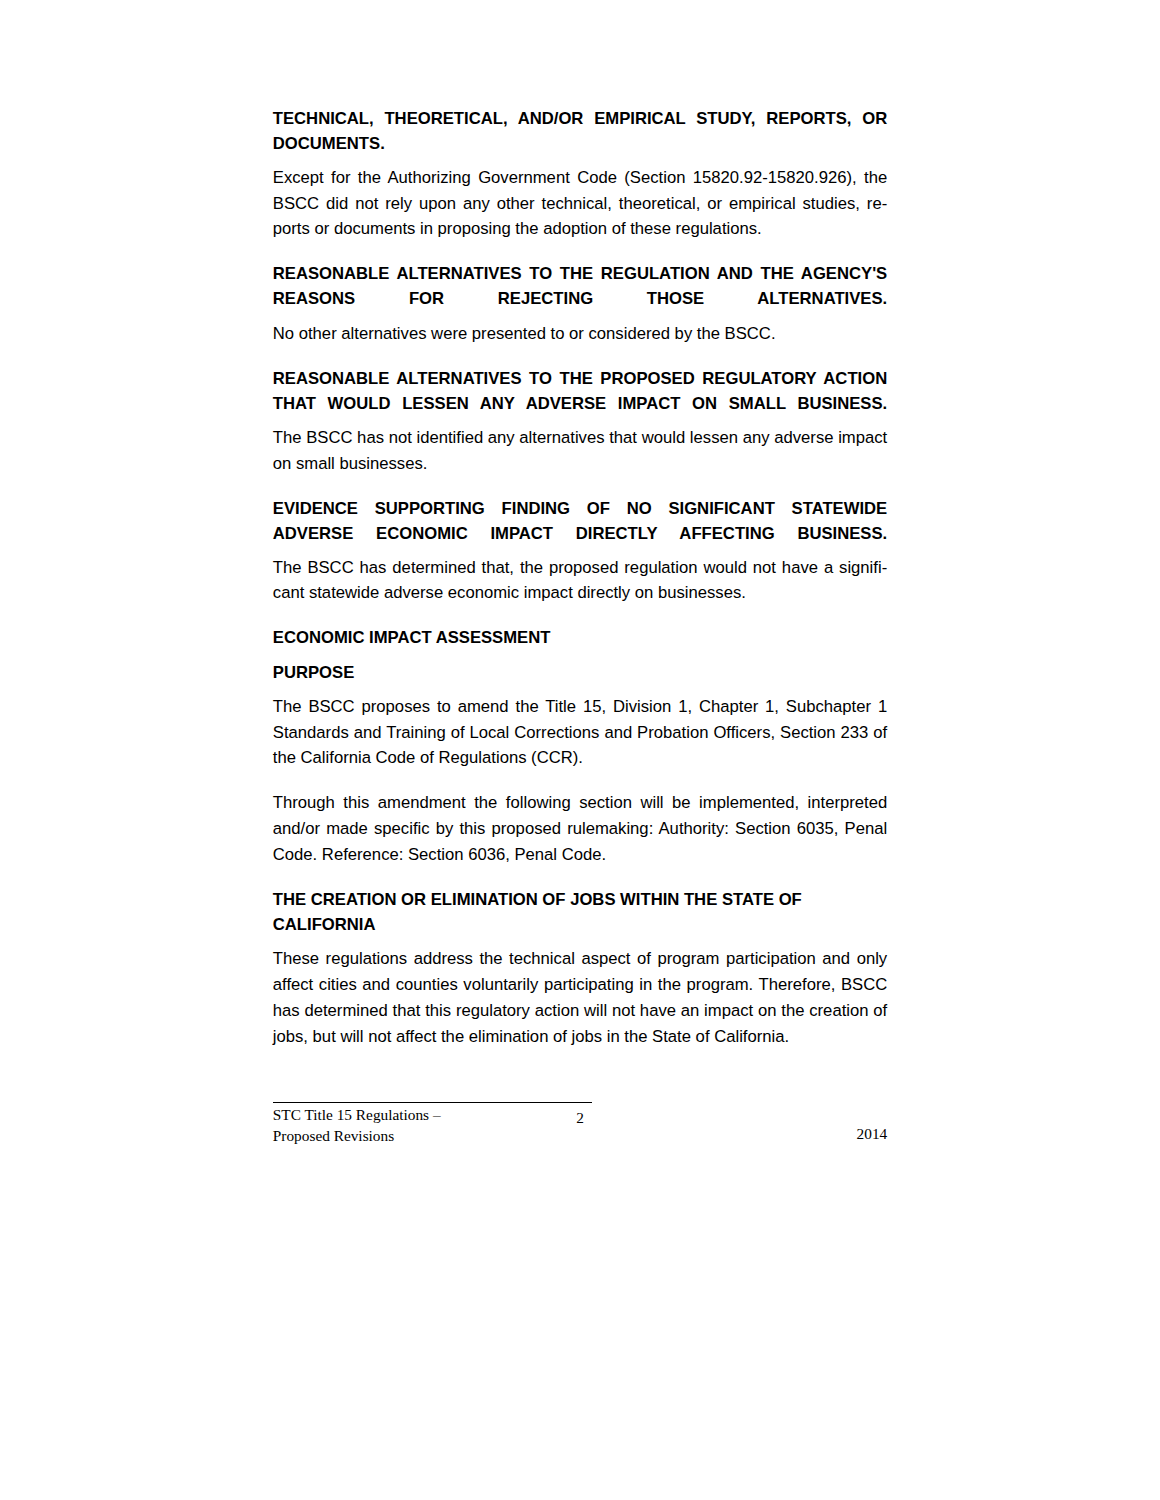Technical, Theoretical, and/or Empirical Study, Reports, or Documents.
Except for the Authorizing Government Code (Section 15820.92-15820.926), the BSCC did not rely upon any other technical, theoretical, or empirical studies, reports or documents in proposing the adoption of these regulations.
Reasonable Alternatives to the Regulation and the Agency's Reasons for Rejecting Those Alternatives.
No other alternatives were presented to or considered by the BSCC.
Reasonable Alternatives to the Proposed Regulatory Action That Would Lessen Any Adverse Impact on Small Business.
The BSCC has not identified any alternatives that would lessen any adverse impact on small businesses.
Evidence Supporting Finding of No Significant Statewide Adverse Economic Impact Directly Affecting Business.
The BSCC has determined that, the proposed regulation would not have a significant statewide adverse economic impact directly on businesses.
Economic Impact Assessment
Purpose
The BSCC proposes to amend the Title 15, Division 1, Chapter 1, Subchapter 1 Standards and Training of Local Corrections and Probation Officers, Section 233 of the California Code of Regulations (CCR).
Through this amendment the following section will be implemented, interpreted and/or made specific by this proposed rulemaking: Authority: Section 6035, Penal Code. Reference: Section 6036, Penal Code.
The Creation or Elimination of Jobs Within the State of California
These regulations address the technical aspect of program participation and only affect cities and counties voluntarily participating in the program. Therefore, BSCC has determined that this regulatory action will not have an impact on the creation of jobs, but will not affect the elimination of jobs in the State of California.
2
STC Title 15 Regulations –
Proposed Revisions
2014